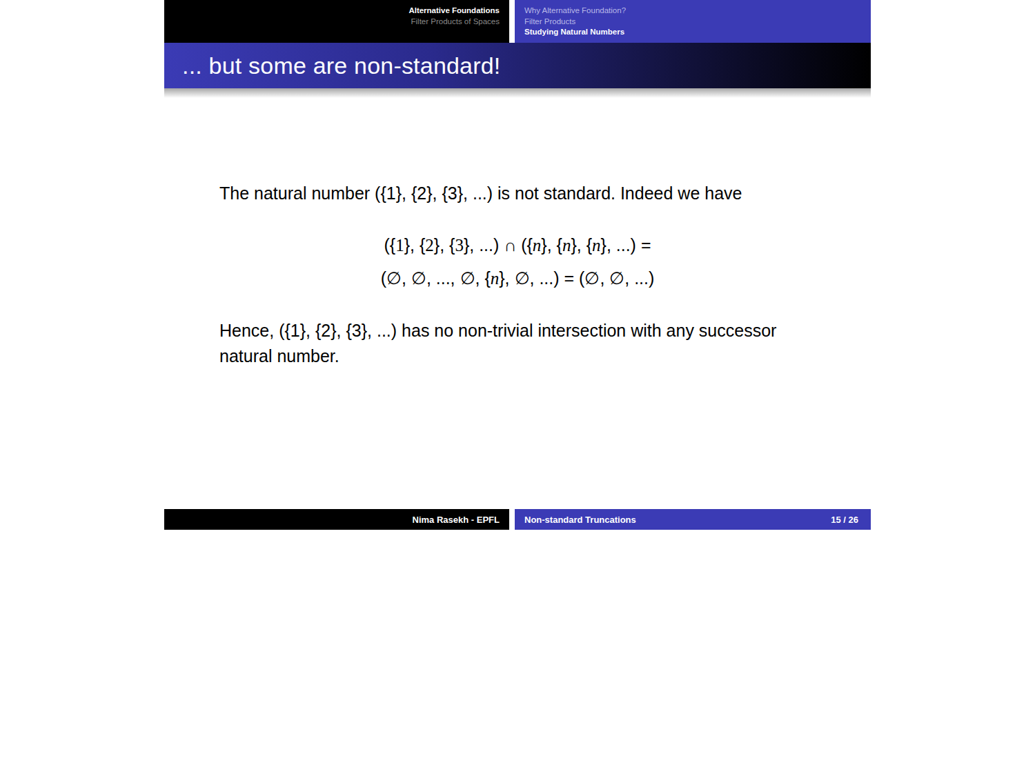Alternative Foundations
Filter Products of Spaces
Why Alternative Foundation?
Filter Products
Studying Natural Numbers
... but some are non-standard!
The natural number ({1}, {2}, {3}, ...) is not standard. Indeed we have
({1}, {2}, {3}, ...) ∩ ({n}, {n}, {n}, ...) = (∅, ∅, ..., ∅, {n}, ∅, ...) = (∅, ∅, ...)
Hence, ({1}, {2}, {3}, ...) has no non-trivial intersection with any successor natural number.
Nima Rasekh - EPFL
Non-standard Truncations 15 / 26